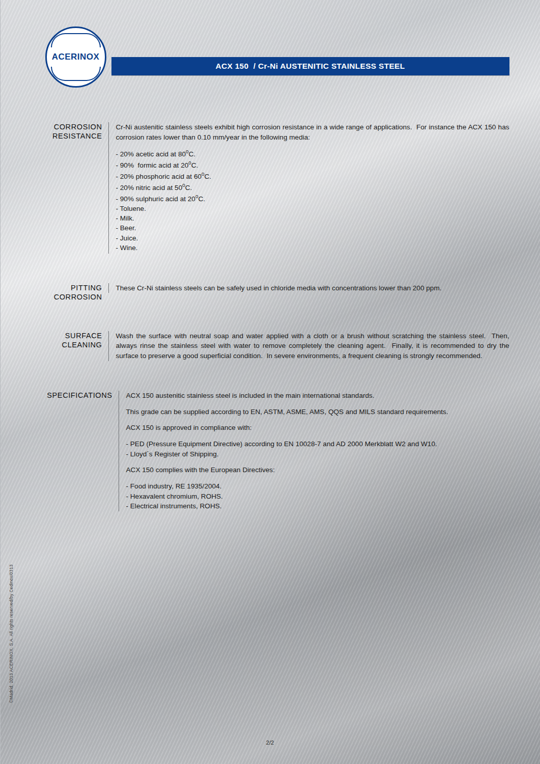ACERINOX
ACX 150 / Cr-Ni AUSTENITIC STAINLESS STEEL
CORROSION
RESISTANCE
Cr-Ni austenitic stainless steels exhibit high corrosion resistance in a wide range of applications. For instance the ACX 150 has corrosion rates lower than 0.10 mm/year in the following media:
- 20% acetic acid at 800C.
- 90% formic acid at 200C.
- 20% phosphoric acid at 600C.
- 20% nitric acid at 500C.
- 90% sulphuric acid at 200C.
- Toluene.
- Milk.
- Beer.
- Juice.
- Wine.
PITTING
CORROSION
These Cr-Ni stainless steels can be safely used in chloride media with concentrations lower than 200 ppm.
SURFACE
CLEANING
Wash the surface with neutral soap and water applied with a cloth or a brush without scratching the stainless steel. Then, always rinse the stainless steel with water to remove completely the cleaning agent. Finally, it is recommended to dry the surface to preserve a good superficial condition. In severe environments, a frequent cleaning is strongly recommended.
SPECIFICATIONS
ACX 150 austenitic stainless steel is included in the main international standards.
This grade can be supplied according to EN, ASTM, ASME, AMS, QQS and MILS standard requirements.
ACX 150 is approved in compliance with:
- PED (Pressure Equipment Directive) according to EN 10028-7 and AD 2000 Merkblatt W2 and W10.
- Lloyd´s Register of Shipping.
ACX 150 complies with the European Directives:
- Food industry, RE 1935/2004.
- Hexavalent chromium, ROHS.
- Electrical instruments, ROHS.
©Madrid, 2013 ACERINOX, S.A. All rights reserved/by Cedinox/0313
2/2